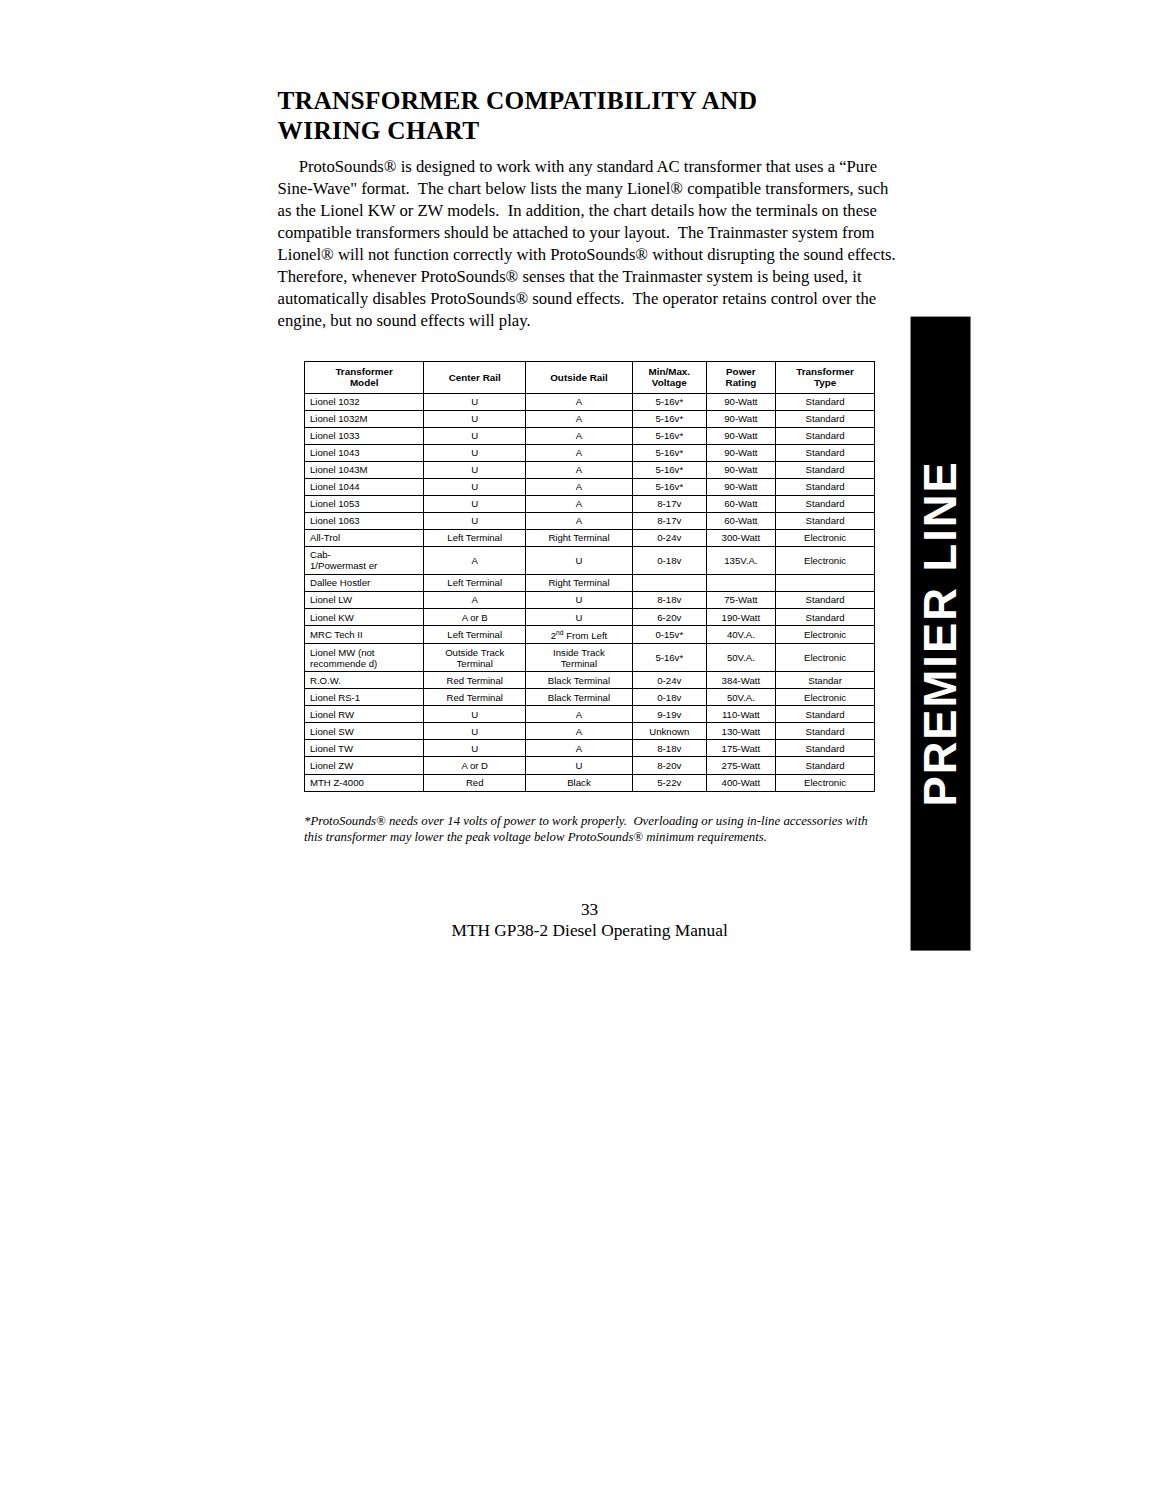PREMIER LINE
TRANSFORMER COMPATIBILITY AND
WIRING CHART
ProtoSounds® is designed to work with any standard AC transformer that uses a “Pure Sine-Wave" format. The chart below lists the many Lionel® compatible transformers, such as the Lionel KW or ZW models. In addition, the chart details how the terminals on these compatible transformers should be attached to your layout. The Trainmaster system from Lionel® will not function correctly with ProtoSounds® without disrupting the sound effects. Therefore, whenever ProtoSounds® senses that the Trainmaster system is being used, it automatically disables ProtoSounds® sound effects. The operator retains control over the engine, but no sound effects will play.
| Transformer Model | Center Rail | Outside Rail | Min/Max. Voltage | Power Rating | Transformer Type |
| --- | --- | --- | --- | --- | --- |
| Lionel 1032 | U | A | 5-16v* | 90-Watt | Standard |
| Lionel 1032M | U | A | 5-16v* | 90-Watt | Standard |
| Lionel 1033 | U | A | 5-16v* | 90-Watt | Standard |
| Lionel 1043 | U | A | 5-16v* | 90-Watt | Standard |
| Lionel 1043M | U | A | 5-16v* | 90-Watt | Standard |
| Lionel 1044 | U | A | 5-16v* | 90-Watt | Standard |
| Lionel 1053 | U | A | 8-17v | 60-Watt | Standard |
| Lionel 1063 | U | A | 8-17v | 60-Watt | Standard |
| All-Trol | Left Terminal | Right Terminal | 0-24v | 300-Watt | Electronic |
| Cab- 1/Powermast er | A | U | 0-18v | 135V.A. | Electronic |
| Dallee Hostler | Left Terminal | Right Terminal | | | |
| Lionel LW | A | U | 8-18v | 75-Watt | Standard |
| Lionel KW | A or B | U | 6-20v | 190-Watt | Standard |
| MRC Tech II | Left Terminal | 2 nd From Left | 0-15v* | 40V.A. | Electronic |
| Lionel MW (not recommende d) | Outside Track Terminal | Inside Track Terminal | 5-16v* | 50V.A. | Electronic |
| R.O.W. | Red Terminal | Black Terminal | 0-24v | 384-Watt | Standar |
| Lionel RS-1 | Red Terminal | Black Terminal | 0-18v | 50V.A. | Electronic |
| Lionel RW | U | A | 9-19v | 110-Watt | Standard |
| Lionel SW | U | A | Unknown | 130-Watt | Standard |
| Lionel TW | U | A | 8-18v | 175-Watt | Standard |
| Lionel ZW | A or D | U | 8-20v | 275-Watt | Standard |
| MTH Z-4000 | Red | Black | 5-22v | 400-Watt | Electronic |
*ProtoSounds® needs over 14 volts of power to work properly. Overloading or using in-line accessories with this transformer may lower the peak voltage below ProtoSounds® minimum requirements.
33
MTH GP38-2 Diesel Operating Manual